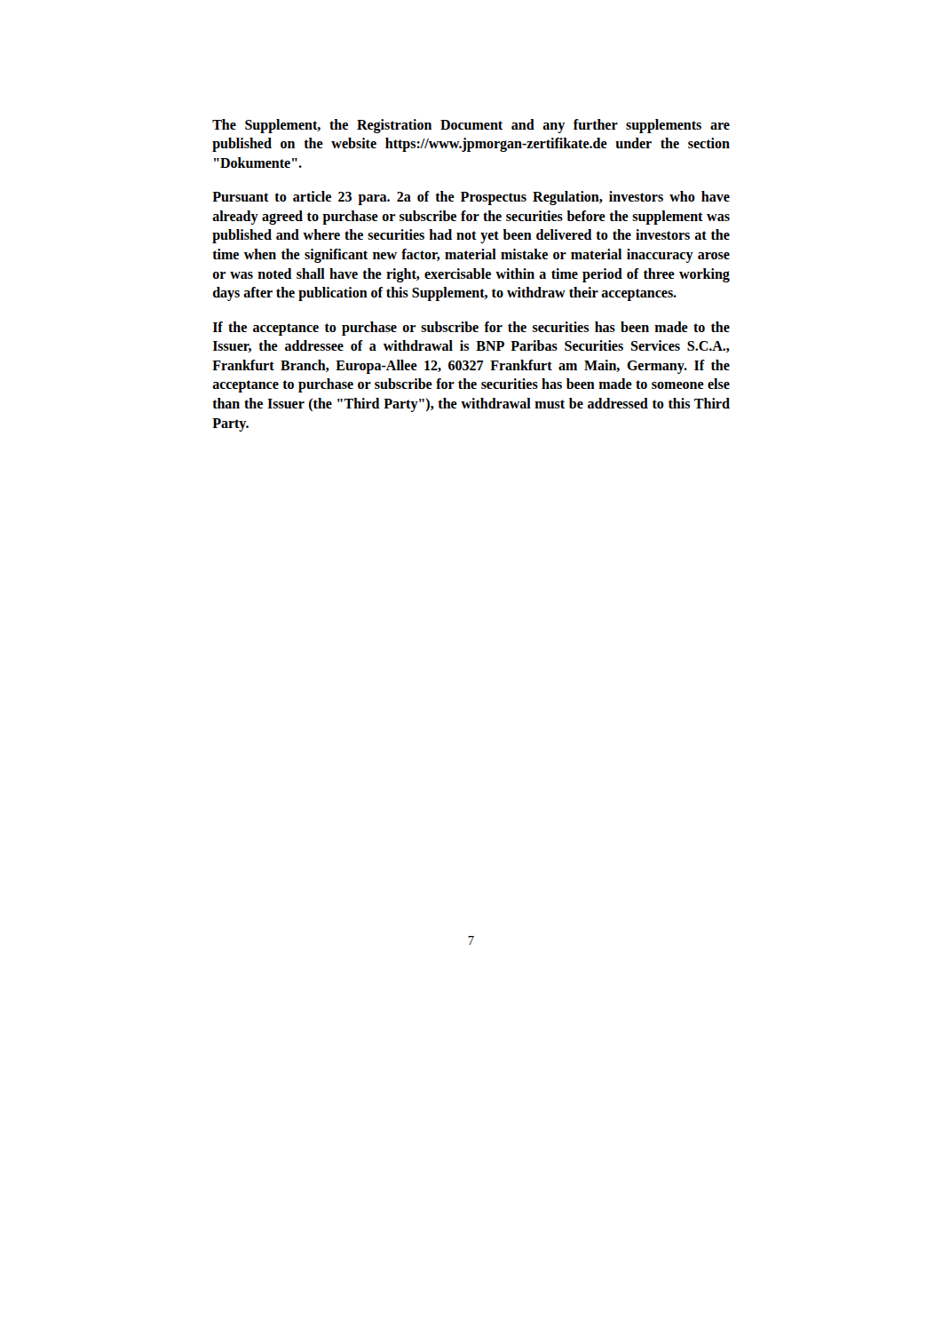The Supplement, the Registration Document and any further supplements are published on the website https://www.jpmorgan-zertifikate.de under the section "Dokumente".
Pursuant to article 23 para. 2a of the Prospectus Regulation, investors who have already agreed to purchase or subscribe for the securities before the supplement was published and where the securities had not yet been delivered to the investors at the time when the significant new factor, material mistake or material inaccuracy arose or was noted shall have the right, exercisable within a time period of three working days after the publication of this Supplement, to withdraw their acceptances.
If the acceptance to purchase or subscribe for the securities has been made to the Issuer, the addressee of a withdrawal is BNP Paribas Securities Services S.C.A., Frankfurt Branch, Europa-Allee 12, 60327 Frankfurt am Main, Germany. If the acceptance to purchase or subscribe for the securities has been made to someone else than the Issuer (the "Third Party"), the withdrawal must be addressed to this Third Party.
7